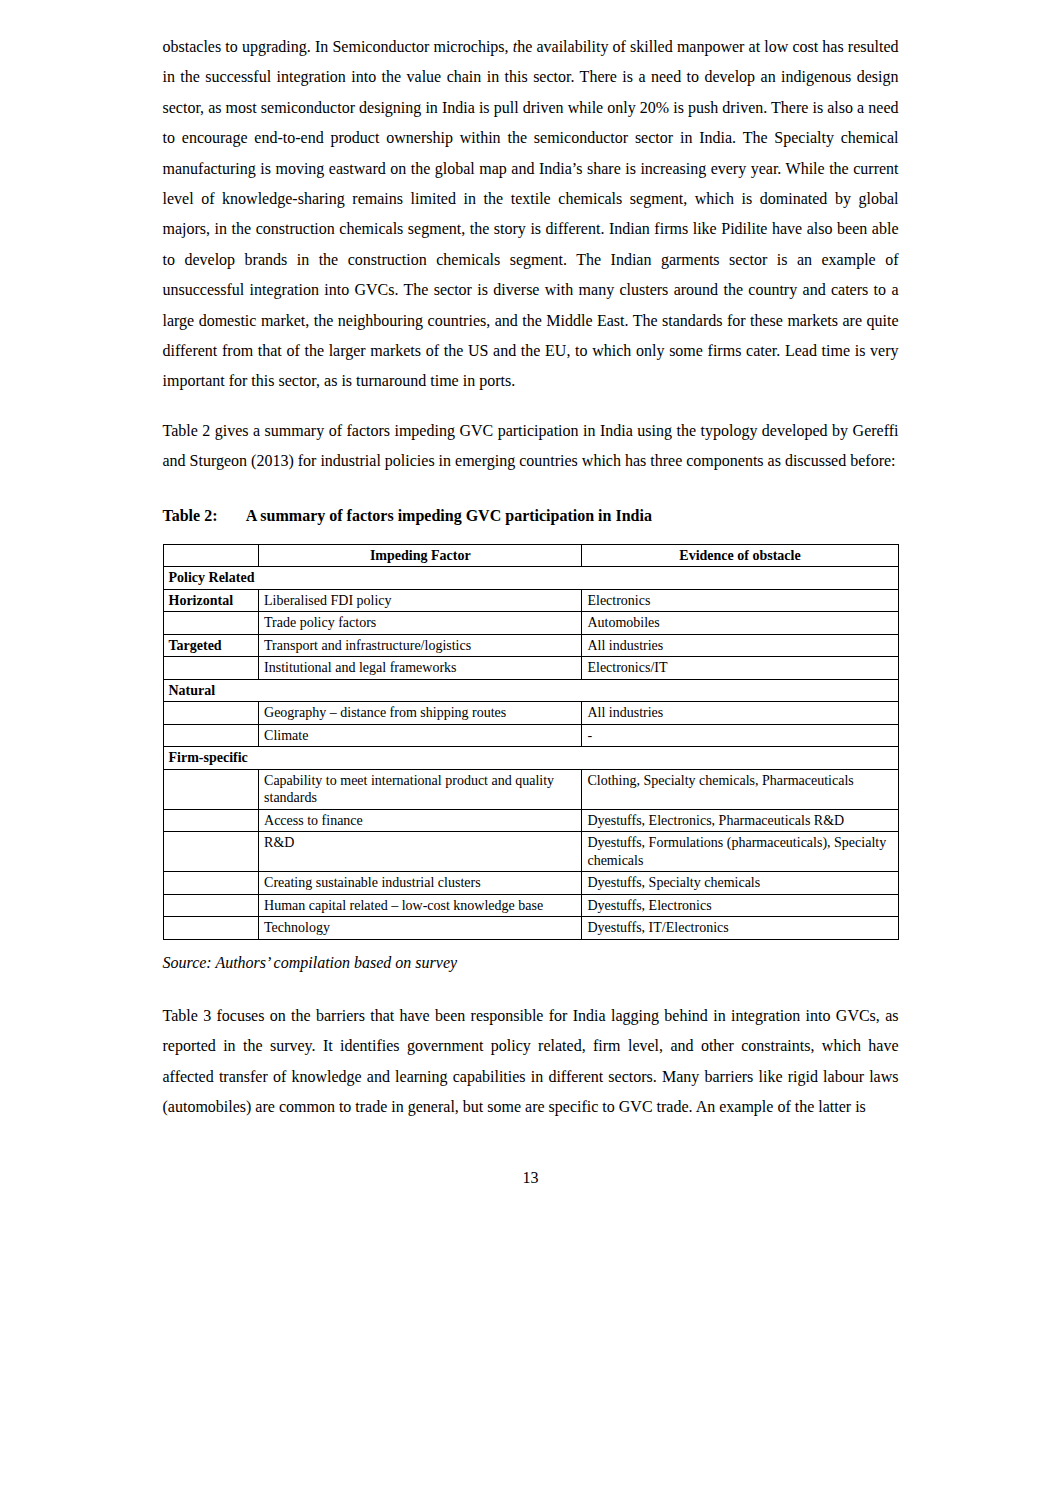obstacles to upgrading. In Semiconductor microchips, the availability of skilled manpower at low cost has resulted in the successful integration into the value chain in this sector. There is a need to develop an indigenous design sector, as most semiconductor designing in India is pull driven while only 20% is push driven. There is also a need to encourage end-to-end product ownership within the semiconductor sector in India. The Specialty chemical manufacturing is moving eastward on the global map and India’s share is increasing every year. While the current level of knowledge-sharing remains limited in the textile chemicals segment, which is dominated by global majors, in the construction chemicals segment, the story is different. Indian firms like Pidilite have also been able to develop brands in the construction chemicals segment. The Indian garments sector is an example of unsuccessful integration into GVCs. The sector is diverse with many clusters around the country and caters to a large domestic market, the neighbouring countries, and the Middle East. The standards for these markets are quite different from that of the larger markets of the US and the EU, to which only some firms cater. Lead time is very important for this sector, as is turnaround time in ports.
Table 2 gives a summary of factors impeding GVC participation in India using the typology developed by Gereffi and Sturgeon (2013) for industrial policies in emerging countries which has three components as discussed before:
Table 2: A summary of factors impeding GVC participation in India
| | Impeding Factor | Evidence of obstacle |
| Policy Related |
| Horizontal | Liberalised FDI policy | Electronics |
| | Trade policy factors | Automobiles |
| Targeted | Transport and infrastructure/logistics | All industries |
| | Institutional and legal frameworks | Electronics/IT |
| Natural |
| | Geography – distance from shipping routes | All industries |
| | Climate | - |
| Firm-specific |
| | Capability to meet international product and quality standards | Clothing, Specialty chemicals, Pharmaceuticals |
| | Access to finance | Dyestuffs, Electronics, Pharmaceuticals R&D |
| | R&D | Dyestuffs, Formulations (pharmaceuticals), Specialty chemicals |
| | Creating sustainable industrial clusters | Dyestuffs, Specialty chemicals |
| | Human capital related – low-cost knowledge base | Dyestuffs, Electronics |
| | Technology | Dyestuffs, IT/Electronics |
Source: Authors’ compilation based on survey
Table 3 focuses on the barriers that have been responsible for India lagging behind in integration into GVCs, as reported in the survey. It identifies government policy related, firm level, and other constraints, which have affected transfer of knowledge and learning capabilities in different sectors. Many barriers like rigid labour laws (automobiles) are common to trade in general, but some are specific to GVC trade. An example of the latter is
13